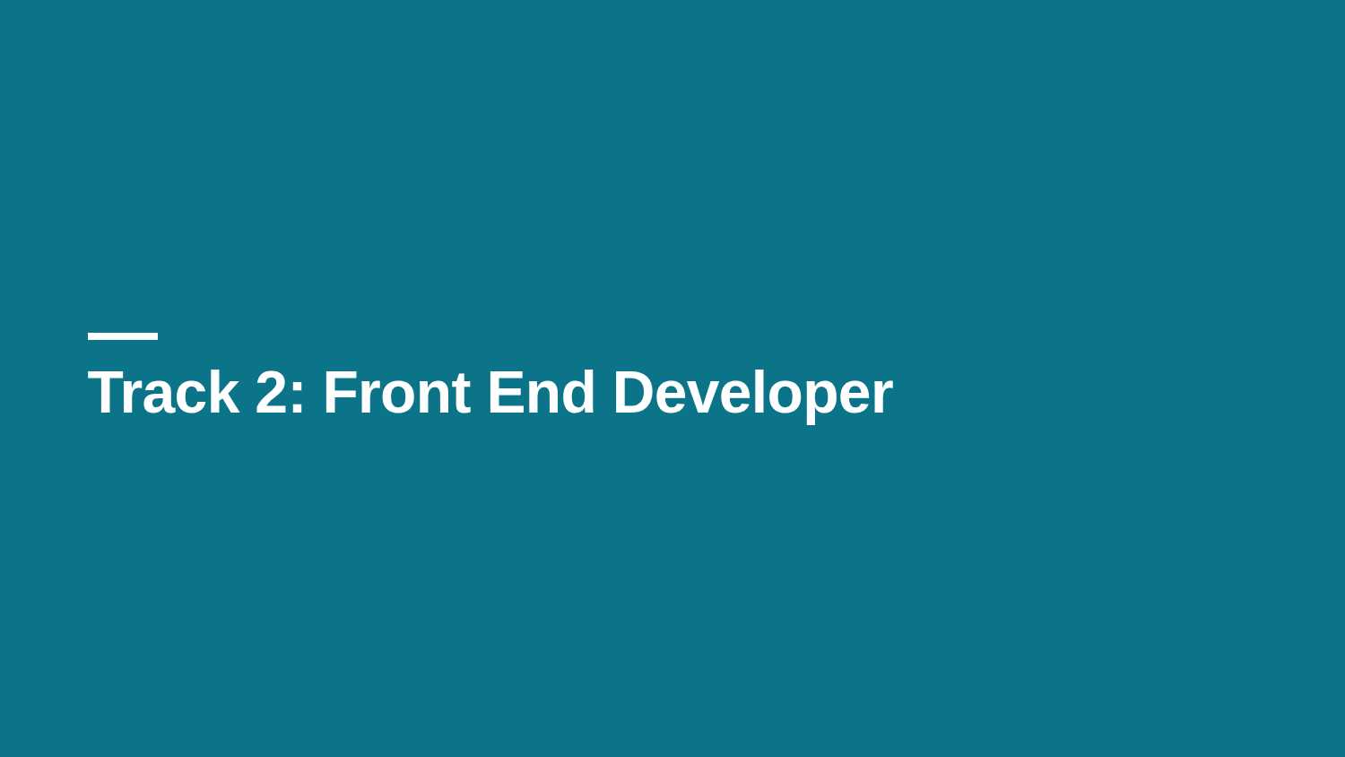Track 2: Front End Developer